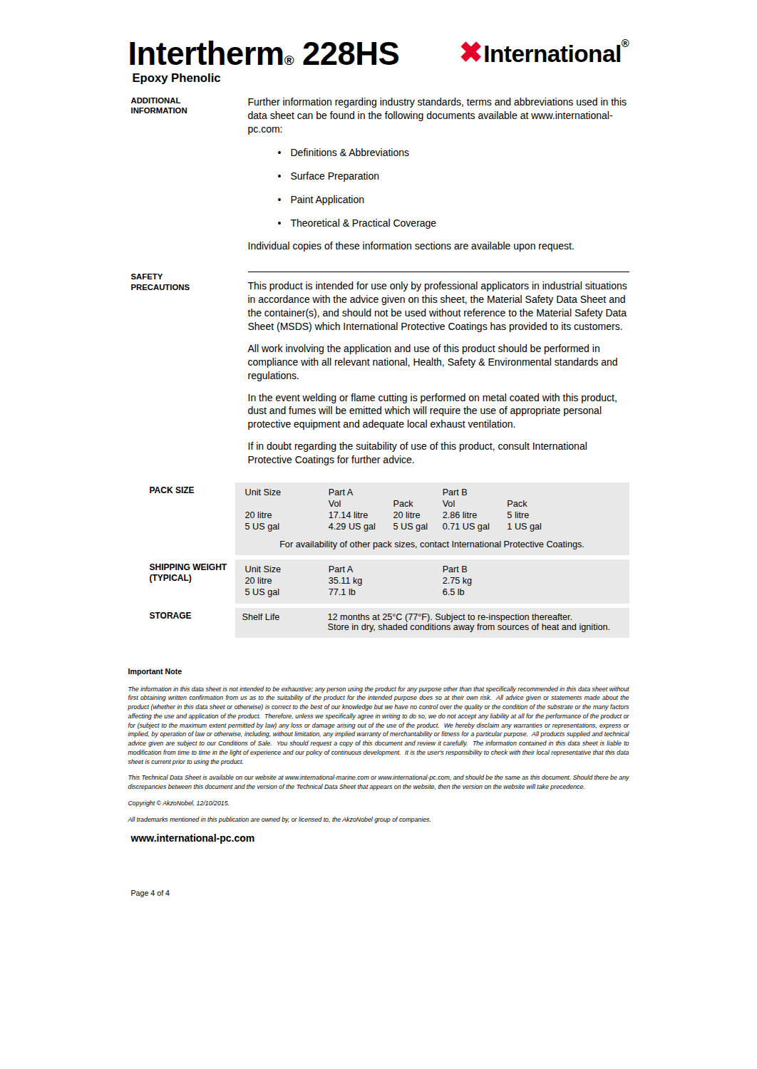Intertherm® 228HS
✖International®
Epoxy Phenolic
ADDITIONAL
INFORMATION
Further information regarding industry standards, terms and abbreviations used in this data sheet can be found in the following documents available at www.international-pc.com:
Definitions & Abbreviations
Surface Preparation
Paint Application
Theoretical & Practical Coverage
Individual copies of these information sections are available upon request.
SAFETY
PRECAUTIONS
This product is intended for use only by professional applicators in industrial situations in accordance with the advice given on this sheet, the Material Safety Data Sheet and the container(s), and should not be used without reference to the Material Safety Data Sheet (MSDS) which International Protective Coatings has provided to its customers.
All work involving the application and use of this product should be performed in compliance with all relevant national, Health, Safety & Environmental standards and regulations.
In the event welding or flame cutting is performed on metal coated with this product, dust and fumes will be emitted which will require the use of appropriate personal protective equipment and adequate local exhaust ventilation.
If in doubt regarding the suitability of use of this product, consult International Protective Coatings for further advice.
PACK SIZE
| Unit Size | Part A | Part B | |
| | Vol | Pack | Vol | Pack | |
| 20 litre | 17.14 litre | 20 litre | 2.86 litre | 5 litre | |
| 5 US gal | 4.29 US gal | 5 US gal | 0.71 US gal | 1 US gal | |
For availability of other pack sizes, contact International Protective Coatings.
SHIPPING WEIGHT
(TYPICAL)
| Unit Size | Part A | Part B | |
| 20 litre | 35.11 kg | 2.75 kg | |
| 5 US gal | 77.1 lb | 6.5 lb | |
STORAGE
Shelf Life
12 months at 25°C (77°F). Subject to re-inspection thereafter.
Store in dry, shaded conditions away from sources of heat and ignition.
Important Note
The information in this data sheet is not intended to be exhaustive; any person using the product for any purpose other than that specifically recommended in this data sheet without first obtaining written confirmation from us as to the suitability of the product for the intended purpose does so at their own risk. All advice given or statements made about the product (whether in this data sheet or otherwise) is correct to the best of our knowledge but we have no control over the quality or the condition of the substrate or the many factors affecting the use and application of the product. Therefore, unless we specifically agree in writing to do so, we do not accept any liability at all for the performance of the product or for (subject to the maximum extent permitted by law) any loss or damage arising out of the use of the product. We hereby disclaim any warranties or representations, express or implied, by operation of law or otherwise, including, without limitation, any implied warranty of merchantability or fitness for a particular purpose. All products supplied and technical advice given are subject to our Conditions of Sale. You should request a copy of this document and review it carefully. The information contained in this data sheet is liable to modification from time to time in the light of experience and our policy of continuous development. It is the user's responsibility to check with their local representative that this data sheet is current prior to using the product.
This Technical Data Sheet is available on our website at www.international-marine.com or www.international-pc.com, and should be the same as this document. Should there be any discrepancies between this document and the version of the Technical Data Sheet that appears on the website, then the version on the website will take precedence.
Copyright © AkzoNobel, 12/10/2015.
All trademarks mentioned in this publication are owned by, or licensed to, the AkzoNobel group of companies.
www.international-pc.com
Page 4 of 4